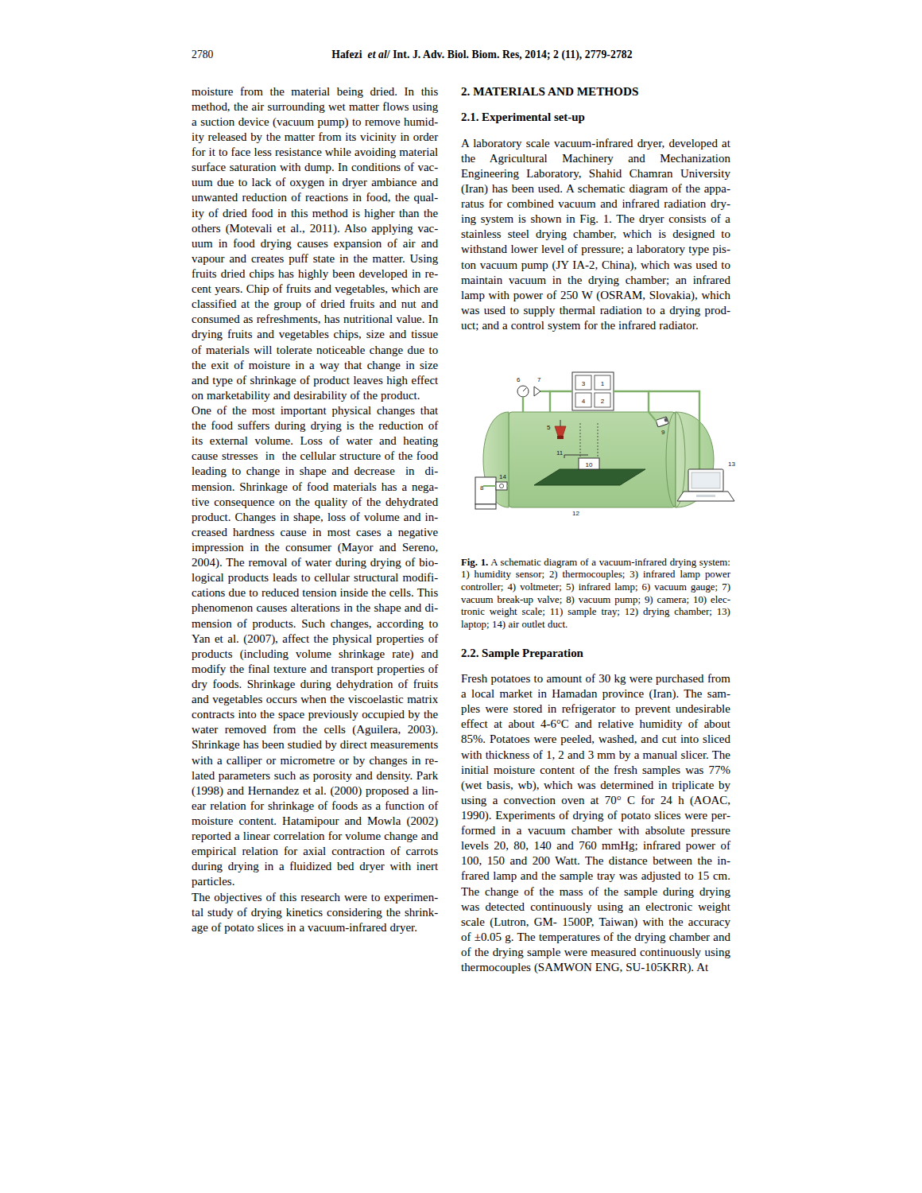2780
Hafezi et al/ Int. J. Adv. Biol. Biom. Res, 2014; 2 (11), 2779-2782
moisture from the material being dried. In this method, the air surrounding wet matter flows using a suction device (vacuum pump) to remove humidity released by the matter from its vicinity in order for it to face less resistance while avoiding material surface saturation with dump. In conditions of vacuum due to lack of oxygen in dryer ambiance and unwanted reduction of reactions in food, the quality of dried food in this method is higher than the others (Motevali et al., 2011). Also applying vacuum in food drying causes expansion of air and vapour and creates puff state in the matter. Using fruits dried chips has highly been developed in recent years. Chip of fruits and vegetables, which are classified at the group of dried fruits and nut and consumed as refreshments, has nutritional value. In drying fruits and vegetables chips, size and tissue of materials will tolerate noticeable change due to the exit of moisture in a way that change in size and type of shrinkage of product leaves high effect on marketability and desirability of the product.
One of the most important physical changes that the food suffers during drying is the reduction of its external volume. Loss of water and heating cause stresses in the cellular structure of the food leading to change in shape and decrease in dimension. Shrinkage of food materials has a negative consequence on the quality of the dehydrated product. Changes in shape, loss of volume and increased hardness cause in most cases a negative impression in the consumer (Mayor and Sereno, 2004). The removal of water during drying of biological products leads to cellular structural modifications due to reduced tension inside the cells. This phenomenon causes alterations in the shape and dimension of products. Such changes, according to Yan et al. (2007), affect the physical properties of products (including volume shrinkage rate) and modify the final texture and transport properties of dry foods. Shrinkage during dehydration of fruits and vegetables occurs when the viscoelastic matrix contracts into the space previously occupied by the water removed from the cells (Aguilera, 2003). Shrinkage has been studied by direct measurements with a calliper or micrometre or by changes in related parameters such as porosity and density. Park (1998) and Hernandez et al. (2000) proposed a linear relation for shrinkage of foods as a function of moisture content. Hatamipour and Mowla (2002) reported a linear correlation for volume change and empirical relation for axial contraction of carrots during drying in a fluidized bed dryer with inert particles.
The objectives of this research were to experimental study of drying kinetics considering the shrinkage of potato slices in a vacuum-infrared dryer.
2. MATERIALS AND METHODS
2.1. Experimental set-up
A laboratory scale vacuum-infrared dryer, developed at the Agricultural Machinery and Mechanization Engineering Laboratory, Shahid Chamran University (Iran) has been used. A schematic diagram of the apparatus for combined vacuum and infrared radiation drying system is shown in Fig. 1. The dryer consists of a stainless steel drying chamber, which is designed to withstand lower level of pressure; a laboratory type piston vacuum pump (JY IA-2, China), which was used to maintain vacuum in the drying chamber; an infrared lamp with power of 250 W (OSRAM, Slovakia), which was used to supply thermal radiation to a drying product; and a control system for the infrared radiator.
10 5 3 1 4 2 6 7 9 13 8 14 11 12
Fig. 1. A schematic diagram of a vacuum-infrared drying system: 1) humidity sensor; 2) thermocouples; 3) infrared lamp power controller; 4) voltmeter; 5) infrared lamp; 6) vacuum gauge; 7) vacuum break-up valve; 8) vacuum pump; 9) camera; 10) electronic weight scale; 11) sample tray; 12) drying chamber; 13) laptop; 14) air outlet duct.
2.2. Sample Preparation
Fresh potatoes to amount of 30 kg were purchased from a local market in Hamadan province (Iran). The samples were stored in refrigerator to prevent undesirable effect at about 4-6°C and relative humidity of about 85%. Potatoes were peeled, washed, and cut into sliced with thickness of 1, 2 and 3 mm by a manual slicer. The initial moisture content of the fresh samples was 77% (wet basis, wb), which was determined in triplicate by using a convection oven at 70° C for 24 h (AOAC, 1990). Experiments of drying of potato slices were performed in a vacuum chamber with absolute pressure levels 20, 80, 140 and 760 mmHg; infrared power of 100, 150 and 200 Watt. The distance between the infrared lamp and the sample tray was adjusted to 15 cm. The change of the mass of the sample during drying was detected continuously using an electronic weight scale (Lutron, GM- 1500P, Taiwan) with the accuracy of ±0.05 g. The temperatures of the drying chamber and of the drying sample were measured continuously using thermocouples (SAMWON ENG, SU-105KRR). At